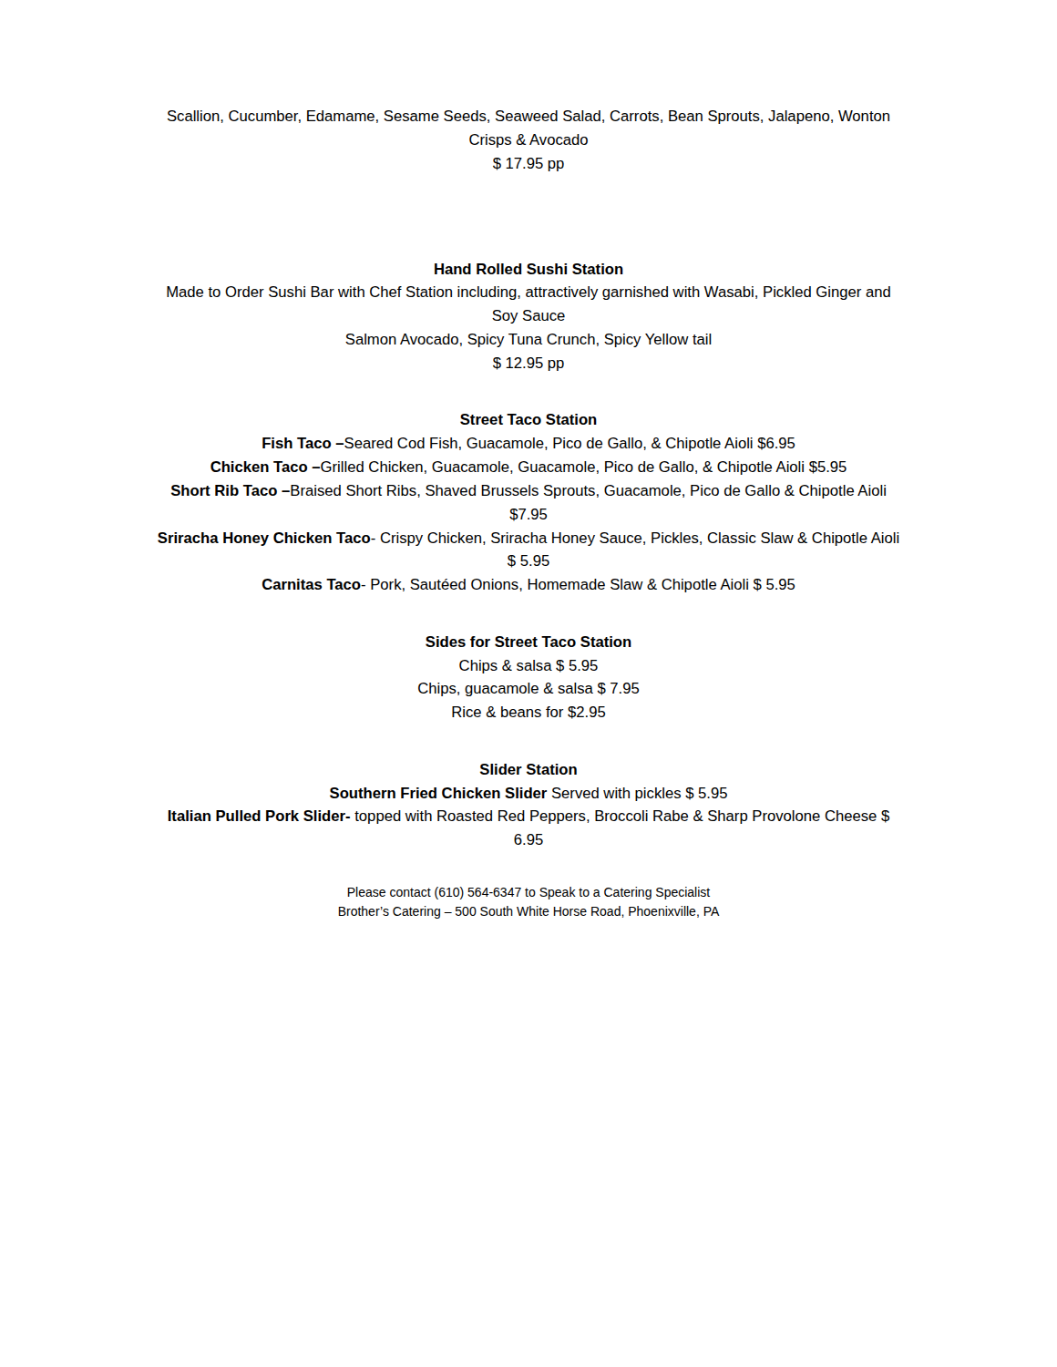Scallion, Cucumber, Edamame, Sesame Seeds, Seaweed Salad, Carrots, Bean Sprouts, Jalapeno, Wonton Crisps & Avocado
$ 17.95 pp
Hand Rolled Sushi Station
Made to Order Sushi Bar with Chef Station including, attractively garnished with Wasabi, Pickled Ginger and Soy Sauce
Salmon Avocado, Spicy Tuna Crunch, Spicy Yellow tail
$ 12.95 pp
Street Taco Station
Fish Taco –Seared Cod Fish, Guacamole, Pico de Gallo, & Chipotle Aioli $6.95
Chicken Taco –Grilled Chicken, Guacamole, Guacamole, Pico de Gallo, & Chipotle Aioli $5.95
Short Rib Taco –Braised Short Ribs, Shaved Brussels Sprouts, Guacamole, Pico de Gallo & Chipotle Aioli $7.95
Sriracha Honey Chicken Taco- Crispy Chicken, Sriracha Honey Sauce, Pickles, Classic Slaw & Chipotle Aioli $ 5.95
Carnitas Taco- Pork, Sautéed Onions, Homemade Slaw & Chipotle Aioli $ 5.95
Sides for Street Taco Station
Chips & salsa $ 5.95
Chips, guacamole & salsa $ 7.95
Rice & beans for $2.95
Slider Station
Southern Fried Chicken Slider Served with pickles $ 5.95
Italian Pulled Pork Slider- topped with Roasted Red Peppers, Broccoli Rabe & Sharp Provolone Cheese $ 6.95
Please contact (610) 564-6347 to Speak to a Catering Specialist
Brother’s Catering – 500 South White Horse Road, Phoenixville, PA